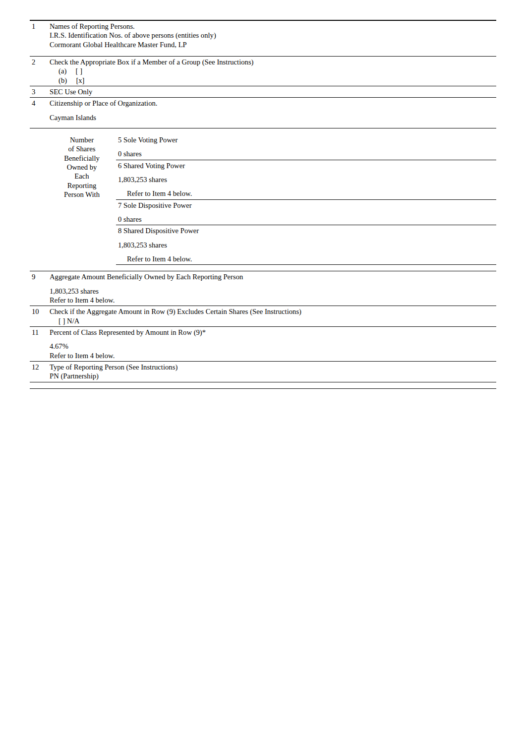| 1 | Names of Reporting Persons. I.R.S. Identification Nos. of above persons (entities only) Cormorant Global Healthcare Master Fund, LP |
| 2 | Check the Appropriate Box if a Member of a Group (See Instructions) (a) [ ] (b) [x] |
| 3 | SEC Use Only |
| 4 | Citizenship or Place of Organization. Cayman Islands |
| | / Number of Shares Beneficially Owned by Each Reporting Person With / 5 Sole Voting Power 0 shares / / 6 Shared Voting Power 1,803,253 shares Refer to Item 4 below. / / 7 Sole Dispositive Power 0 shares / / 8 Shared Dispositive Power 1,803,253 shares Refer to Item 4 below. / |
| 9 | Aggregate Amount Beneficially Owned by Each Reporting Person 1,803,253 shares Refer to Item 4 below. |
| 10 | Check if the Aggregate Amount in Row (9) Excludes Certain Shares (See Instructions) [ ] N/A |
| 11 | Percent of Class Represented by Amount in Row (9)* 4.67% Refer to Item 4 below. |
| 12 | Type of Reporting Person (See Instructions) PN (Partnership) |